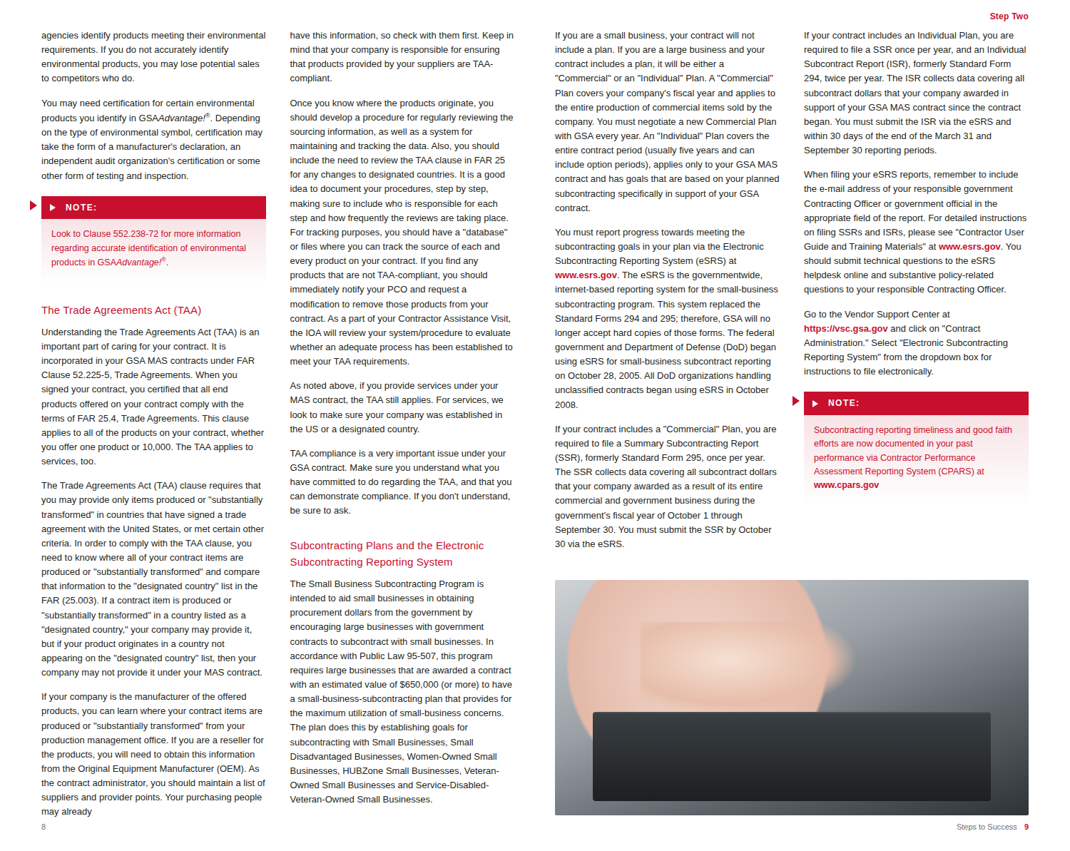agencies identify products meeting their environmental requirements. If you do not accurately identify environmental products, you may lose potential sales to competitors who do.
You may need certification for certain environmental products you identify in GSAAdvantage!®. Depending on the type of environmental symbol, certification may take the form of a manufacturer's declaration, an independent audit organization's certification or some other form of testing and inspection.
NOTE:
Look to Clause 552.238-72 for more information regarding accurate identification of environmental products in GSAAdvantage!®.
The Trade Agreements Act (TAA)
Understanding the Trade Agreements Act (TAA) is an important part of caring for your contract. It is incorporated in your GSA MAS contracts under FAR Clause 52.225-5, Trade Agreements. When you signed your contract, you certified that all end products offered on your contract comply with the terms of FAR 25.4, Trade Agreements. This clause applies to all of the products on your contract, whether you offer one product or 10,000. The TAA applies to services, too.
The Trade Agreements Act (TAA) clause requires that you may provide only items produced or "substantially transformed" in countries that have signed a trade agreement with the United States, or met certain other criteria. In order to comply with the TAA clause, you need to know where all of your contract items are produced or "substantially transformed" and compare that information to the "designated country" list in the FAR (25.003). If a contract item is produced or "substantially transformed" in a country listed as a "designated country," your company may provide it, but if your product originates in a country not appearing on the "designated country" list, then your company may not provide it under your MAS contract.
If your company is the manufacturer of the offered products, you can learn where your contract items are produced or "substantially transformed" from your production management office. If you are a reseller for the products, you will need to obtain this information from the Original Equipment Manufacturer (OEM). As the contract administrator, you should maintain a list of suppliers and provider points. Your purchasing people may already
have this information, so check with them first. Keep in mind that your company is responsible for ensuring that products provided by your suppliers are TAA-compliant.
Once you know where the products originate, you should develop a procedure for regularly reviewing the sourcing information, as well as a system for maintaining and tracking the data. Also, you should include the need to review the TAA clause in FAR 25 for any changes to designated countries. It is a good idea to document your procedures, step by step, making sure to include who is responsible for each step and how frequently the reviews are taking place. For tracking purposes, you should have a "database" or files where you can track the source of each and every product on your contract. If you find any products that are not TAA-compliant, you should immediately notify your PCO and request a modification to remove those products from your contract. As a part of your Contractor Assistance Visit, the IOA will review your system/procedure to evaluate whether an adequate process has been established to meet your TAA requirements.
As noted above, if you provide services under your MAS contract, the TAA still applies. For services, we look to make sure your company was established in the US or a designated country.
TAA compliance is a very important issue under your GSA contract. Make sure you understand what you have committed to do regarding the TAA, and that you can demonstrate compliance. If you don't understand, be sure to ask.
Subcontracting Plans and the Electronic Subcontracting Reporting System
The Small Business Subcontracting Program is intended to aid small businesses in obtaining procurement dollars from the government by encouraging large businesses with government contracts to subcontract with small businesses. In accordance with Public Law 95-507, this program requires large businesses that are awarded a contract with an estimated value of $650,000 (or more) to have a small-business-subcontracting plan that provides for the maximum utilization of small-business concerns. The plan does this by establishing goals for subcontracting with Small Businesses, Small Disadvantaged Businesses, Women-Owned Small Businesses, HUBZone Small Businesses, Veteran-Owned Small Businesses and Service-Disabled-Veteran-Owned Small Businesses.
8
Step Two
If you are a small business, your contract will not include a plan. If you are a large business and your contract includes a plan, it will be either a "Commercial" or an "Individual" Plan. A "Commercial" Plan covers your company's fiscal year and applies to the entire production of commercial items sold by the company. You must negotiate a new Commercial Plan with GSA every year. An "Individual" Plan covers the entire contract period (usually five years and can include option periods), applies only to your GSA MAS contract and has goals that are based on your planned subcontracting specifically in support of your GSA contract.
You must report progress towards meeting the subcontracting goals in your plan via the Electronic Subcontracting Reporting System (eSRS) at www.esrs.gov. The eSRS is the governmentwide, internet-based reporting system for the small-business subcontracting program. This system replaced the Standard Forms 294 and 295; therefore, GSA will no longer accept hard copies of those forms. The federal government and Department of Defense (DoD) began using eSRS for small-business subcontract reporting on October 28, 2005. All DoD organizations handling unclassified contracts began using eSRS in October 2008.
If your contract includes a "Commercial" Plan, you are required to file a Summary Subcontracting Report (SSR), formerly Standard Form 295, once per year. The SSR collects data covering all subcontract dollars that your company awarded as a result of its entire commercial and government business during the government's fiscal year of October 1 through September 30. You must submit the SSR by October 30 via the eSRS.
If your contract includes an Individual Plan, you are required to file a SSR once per year, and an Individual Subcontract Report (ISR), formerly Standard Form 294, twice per year. The ISR collects data covering all subcontract dollars that your company awarded in support of your GSA MAS contract since the contract began. You must submit the ISR via the eSRS and within 30 days of the end of the March 31 and September 30 reporting periods.
When filing your eSRS reports, remember to include the e-mail address of your responsible government Contracting Officer or government official in the appropriate field of the report. For detailed instructions on filing SSRs and ISRs, please see "Contractor User Guide and Training Materials" at www.esrs.gov. You should submit technical questions to the eSRS helpdesk online and substantive policy-related questions to your responsible Contracting Officer.
Go to the Vendor Support Center at https://vsc.gsa.gov and click on "Contract Administration." Select "Electronic Subcontracting Reporting System" from the dropdown box for instructions to file electronically.
NOTE:
Subcontracting reporting timeliness and good faith efforts are now documented in your past performance via Contractor Performance Assessment Reporting System (CPARS) at www.cpars.gov
Steps to Success 9